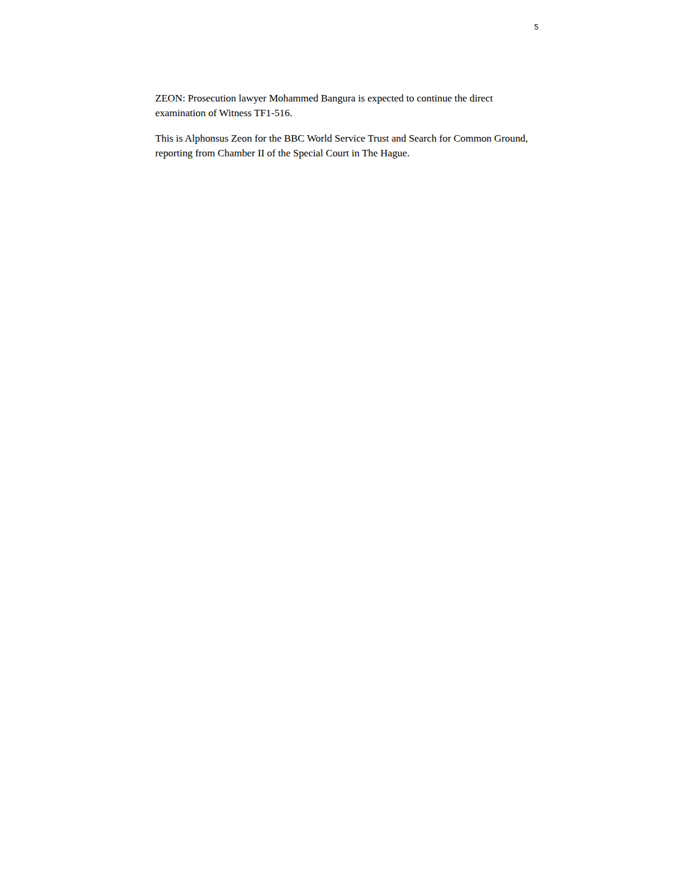5
ZEON: Prosecution lawyer Mohammed Bangura is expected to continue the direct examination of Witness TF1-516.
This is Alphonsus Zeon for the BBC World Service Trust and Search for Common Ground, reporting from Chamber II of the Special Court in The Hague.